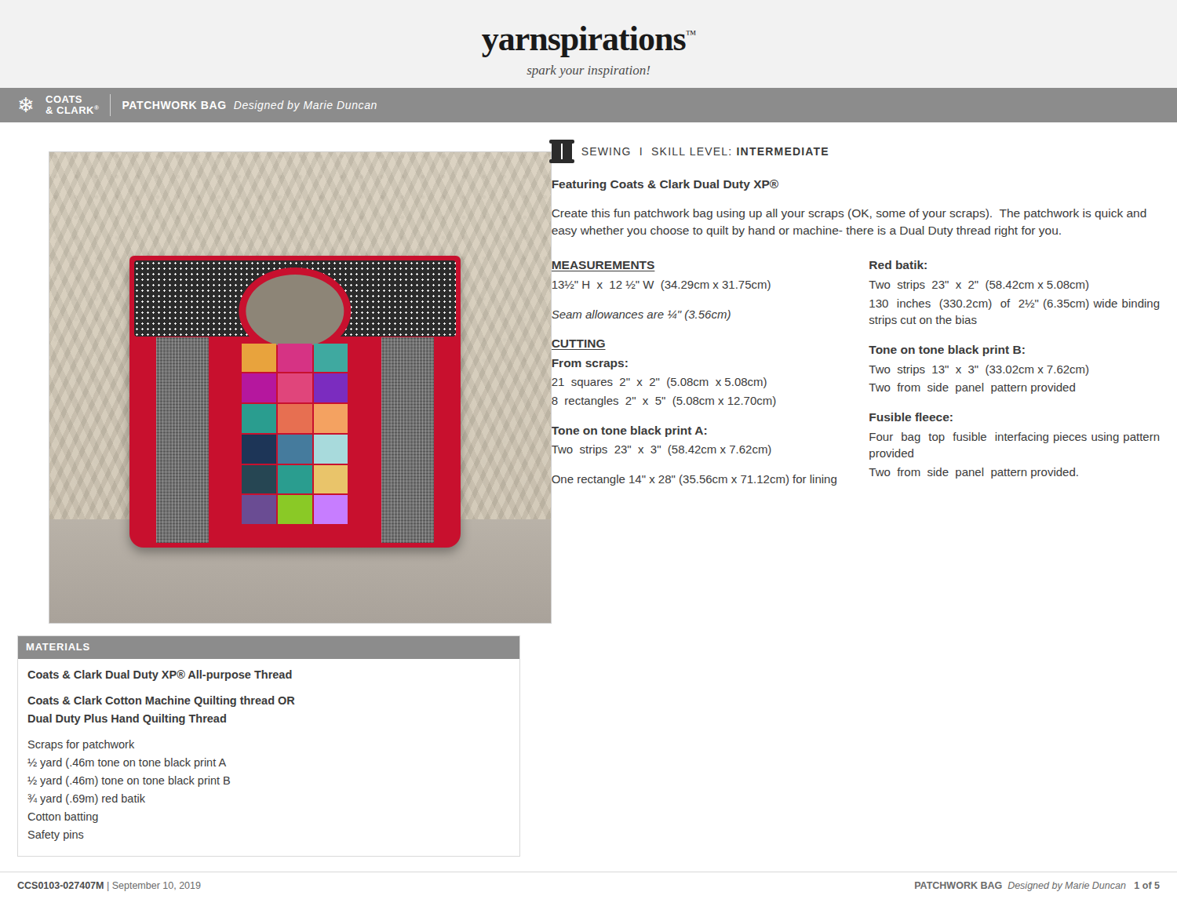yarnspirations™
spark your inspiration!
❄ COATS
& CLARK® PATCHWORK BAG Designed by Marie Duncan
MATERIALS
Coats & Clark Dual Duty XP® All-purpose Thread
Coats & Clark Cotton Machine Quilting thread OR
Dual Duty Plus Hand Quilting Thread
Scraps for patchwork
½ yard (.46m tone on tone black print A
½ yard (.46m) tone on tone black print B
¾ yard (.69m) red batik
Cotton batting
Safety pins
SEWING I SKILL LEVEL: INTERMEDIATE
Featuring Coats & Clark Dual Duty XP®
Create this fun patchwork bag using up all your scraps (OK, some of your scraps). The patchwork is quick and easy whether you choose to quilt by hand or machine- there is a Dual Duty thread right for you.
MEASUREMENTS
13½" H x 12 ½" W (34.29cm x 31.75cm)
Seam allowances are ¼" (3.56cm)
CUTTING
From scraps:
21 squares 2" x 2" (5.08cm x 5.08cm)
8 rectangles 2" x 5" (5.08cm x 12.70cm)
Tone on tone black print A:
Two strips 23" x 3" (58.42cm x 7.62cm)
One rectangle 14" x 28" (35.56cm x 71.12cm) for lining
Red batik:
Two strips 23" x 2" (58.42cm x 5.08cm)
130 inches (330.2cm) of 2½" (6.35cm) wide binding strips cut on the bias
Tone on tone black print B:
Two strips 13" x 3" (33.02cm x 7.62cm)
Two from side panel pattern provided
Fusible fleece:
Four bag top fusible interfacing pieces using pattern provided
Two from side panel pattern provided.
CCS0103-027407M | September 10, 2019
PATCHWORK BAG Designed by Marie Duncan 1 of 5